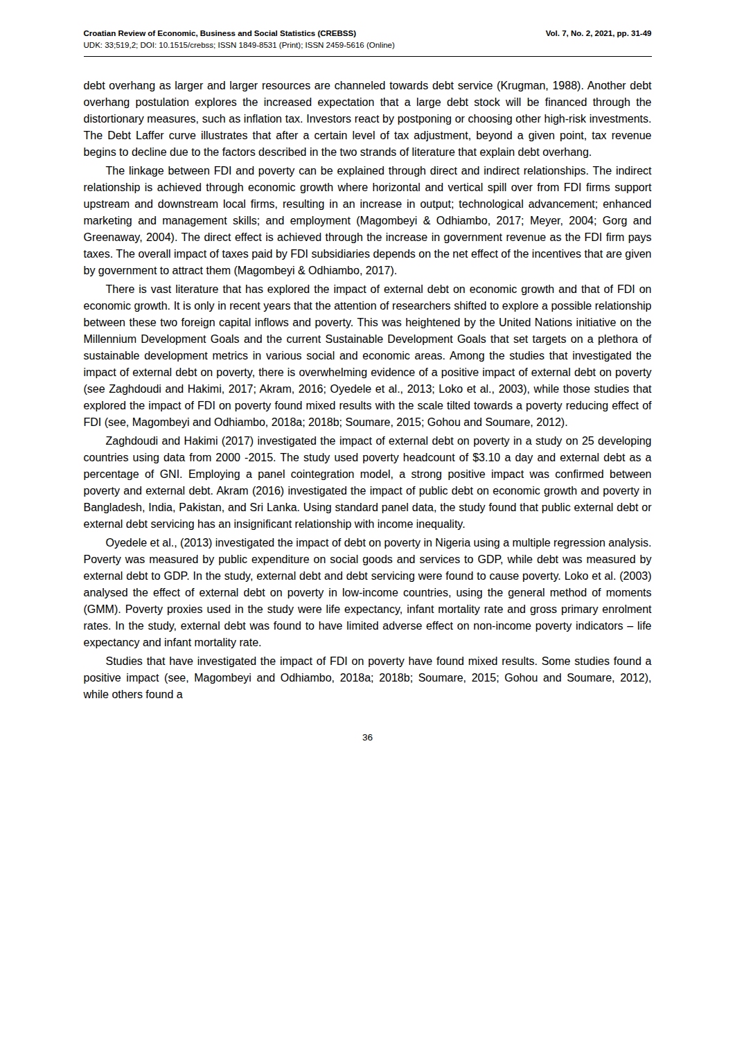Croatian Review of Economic, Business and Social Statistics (CREBSS) UDK: 33;519,2; DOI: 10.1515/crebss; ISSN 1849-8531 (Print); ISSN 2459-5616 (Online)
Vol. 7, No. 2, 2021, pp. 31-49
debt overhang as larger and larger resources are channeled towards debt service (Krugman, 1988). Another debt overhang postulation explores the increased expectation that a large debt stock will be financed through the distortionary measures, such as inflation tax. Investors react by postponing or choosing other high-risk investments. The Debt Laffer curve illustrates that after a certain level of tax adjustment, beyond a given point, tax revenue begins to decline due to the factors described in the two strands of literature that explain debt overhang.
The linkage between FDI and poverty can be explained through direct and indirect relationships. The indirect relationship is achieved through economic growth where horizontal and vertical spill over from FDI firms support upstream and downstream local firms, resulting in an increase in output; technological advancement; enhanced marketing and management skills; and employment (Magombeyi & Odhiambo, 2017; Meyer, 2004; Gorg and Greenaway, 2004). The direct effect is achieved through the increase in government revenue as the FDI firm pays taxes. The overall impact of taxes paid by FDI subsidiaries depends on the net effect of the incentives that are given by government to attract them (Magombeyi & Odhiambo, 2017).
There is vast literature that has explored the impact of external debt on economic growth and that of FDI on economic growth. It is only in recent years that the attention of researchers shifted to explore a possible relationship between these two foreign capital inflows and poverty. This was heightened by the United Nations initiative on the Millennium Development Goals and the current Sustainable Development Goals that set targets on a plethora of sustainable development metrics in various social and economic areas. Among the studies that investigated the impact of external debt on poverty, there is overwhelming evidence of a positive impact of external debt on poverty (see Zaghdoudi and Hakimi, 2017; Akram, 2016; Oyedele et al., 2013; Loko et al., 2003), while those studies that explored the impact of FDI on poverty found mixed results with the scale tilted towards a poverty reducing effect of FDI (see, Magombeyi and Odhiambo, 2018a; 2018b; Soumare, 2015; Gohou and Soumare, 2012).
Zaghdoudi and Hakimi (2017) investigated the impact of external debt on poverty in a study on 25 developing countries using data from 2000 -2015. The study used poverty headcount of $3.10 a day and external debt as a percentage of GNI. Employing a panel cointegration model, a strong positive impact was confirmed between poverty and external debt. Akram (2016) investigated the impact of public debt on economic growth and poverty in Bangladesh, India, Pakistan, and Sri Lanka. Using standard panel data, the study found that public external debt or external debt servicing has an insignificant relationship with income inequality.
Oyedele et al., (2013) investigated the impact of debt on poverty in Nigeria using a multiple regression analysis. Poverty was measured by public expenditure on social goods and services to GDP, while debt was measured by external debt to GDP. In the study, external debt and debt servicing were found to cause poverty. Loko et al. (2003) analysed the effect of external debt on poverty in low-income countries, using the general method of moments (GMM). Poverty proxies used in the study were life expectancy, infant mortality rate and gross primary enrolment rates. In the study, external debt was found to have limited adverse effect on non-income poverty indicators – life expectancy and infant mortality rate.
Studies that have investigated the impact of FDI on poverty have found mixed results. Some studies found a positive impact (see, Magombeyi and Odhiambo, 2018a; 2018b; Soumare, 2015; Gohou and Soumare, 2012), while others found a
36